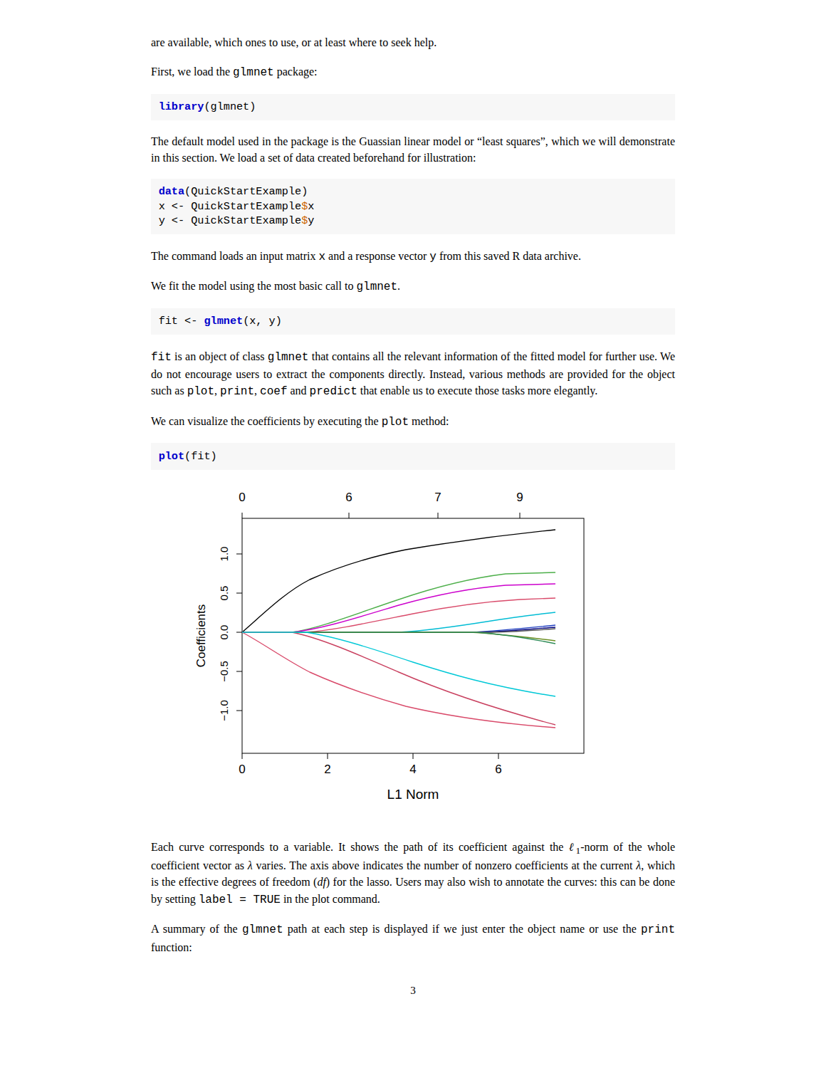are available, which ones to use, or at least where to seek help.
First, we load the glmnet package:
library(glmnet)
The default model used in the package is the Guassian linear model or “least squares”, which we will demonstrate in this section. We load a set of data created beforehand for illustration:
data(QuickStartExample)
x <- QuickStartExample$x
y <- QuickStartExample$y
The command loads an input matrix x and a response vector y from this saved R data archive.
We fit the model using the most basic call to glmnet.
fit <- glmnet(x, y)
fit is an object of class glmnet that contains all the relevant information of the fitted model for further use. We do not encourage users to extract the components directly. Instead, various methods are provided for the object such as plot, print, coef and predict that enable us to execute those tasks more elegantly.
We can visualize the coefficients by executing the plot method:
plot(fit)
0 6 7 9 1.0 0.5 0.0 −0.5 −1.0 Coefficients 0 2 4 6 L1 Norm
Each curve corresponds to a variable. It shows the path of its coefficient against the ℓ1-norm of the whole coefficient vector as λ varies. The axis above indicates the number of nonzero coefficients at the current λ, which is the effective degrees of freedom (df) for the lasso. Users may also wish to annotate the curves: this can be done by setting label = TRUE in the plot command.
A summary of the glmnet path at each step is displayed if we just enter the object name or use the print function:
3